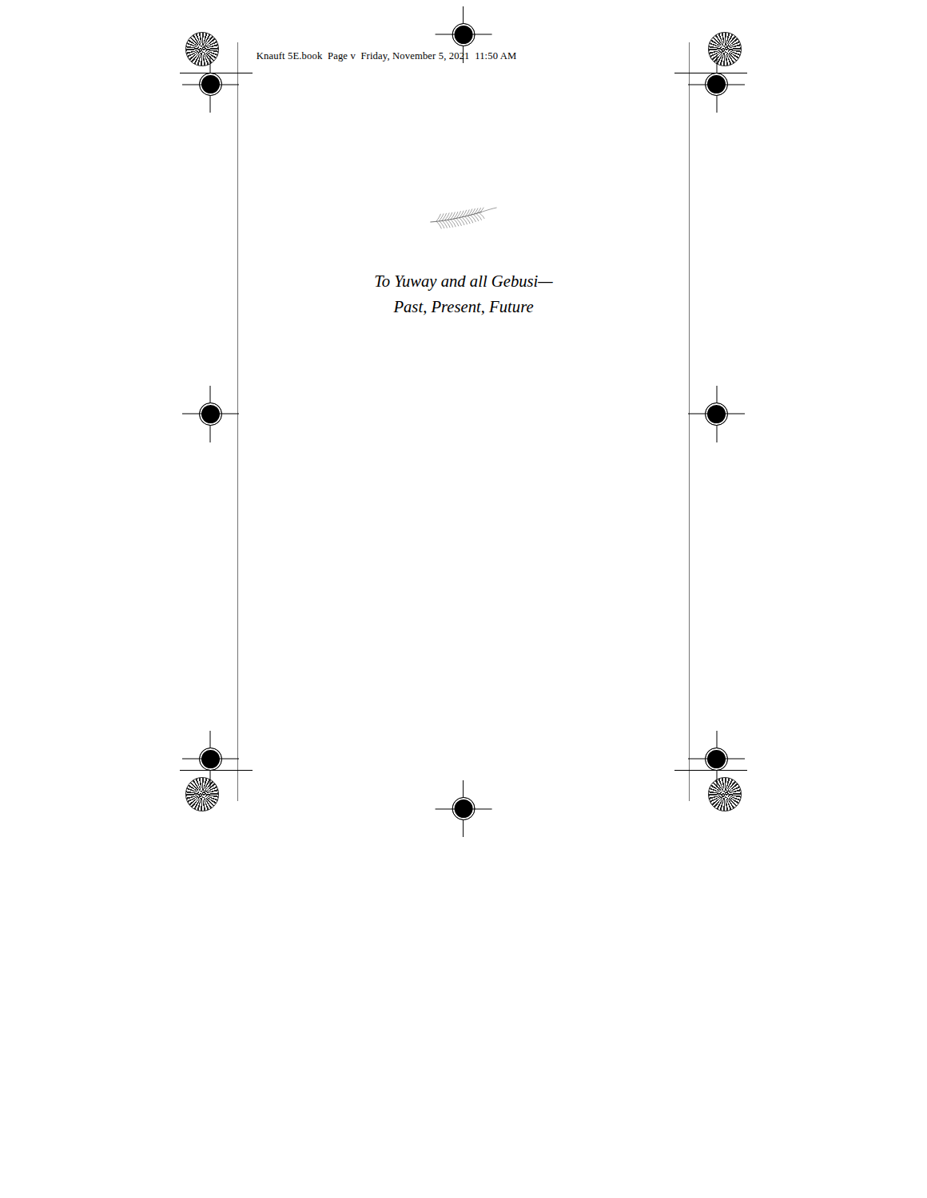Knauft 5E.book Page v Friday, November 5, 2021 11:50 AM
To Yuway and all Gebusi— Past, Present, Future